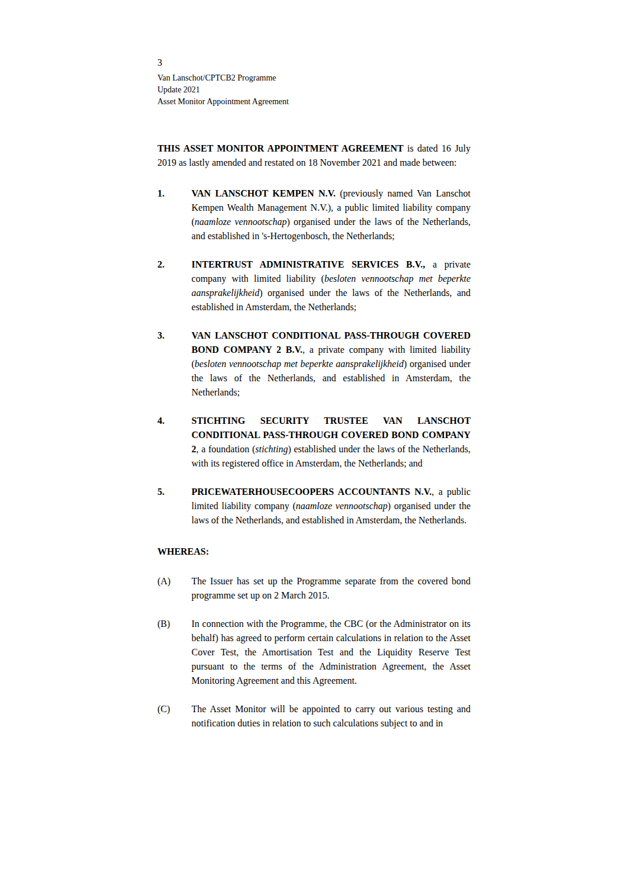3
Van Lanschot/CPTCB2 Programme
Update 2021
Asset Monitor Appointment Agreement
THIS ASSET MONITOR APPOINTMENT AGREEMENT is dated 16 July 2019 as lastly amended and restated on 18 November 2021 and made between:
1.
VAN LANSCHOT KEMPEN N.V. (previously named Van Lanschot Kempen Wealth Management N.V.), a public limited liability company (naamloze vennootschap) organised under the laws of the Netherlands, and established in 's-Hertogenbosch, the Netherlands;
2.
INTERTRUST ADMINISTRATIVE SERVICES B.V., a private company with limited liability (besloten vennootschap met beperkte aansprakelijkheid) organised under the laws of the Netherlands, and established in Amsterdam, the Netherlands;
3.
VAN LANSCHOT CONDITIONAL PASS-THROUGH COVERED BOND COMPANY 2 B.V., a private company with limited liability (besloten vennootschap met beperkte aansprakelijkheid) organised under the laws of the Netherlands, and established in Amsterdam, the Netherlands;
4.
STICHTING SECURITY TRUSTEE VAN LANSCHOT CONDITIONAL PASS-THROUGH COVERED BOND COMPANY 2, a foundation (stichting) established under the laws of the Netherlands, with its registered office in Amsterdam, the Netherlands; and
5.
PRICEWATERHOUSECOOPERS ACCOUNTANTS N.V., a public limited liability company (naamloze vennootschap) organised under the laws of the Netherlands, and established in Amsterdam, the Netherlands.
WHEREAS:
(A)
The Issuer has set up the Programme separate from the covered bond programme set up on 2 March 2015.
(B)
In connection with the Programme, the CBC (or the Administrator on its behalf) has agreed to perform certain calculations in relation to the Asset Cover Test, the Amortisation Test and the Liquidity Reserve Test pursuant to the terms of the Administration Agreement, the Asset Monitoring Agreement and this Agreement.
(C)
The Asset Monitor will be appointed to carry out various testing and notification duties in relation to such calculations subject to and in